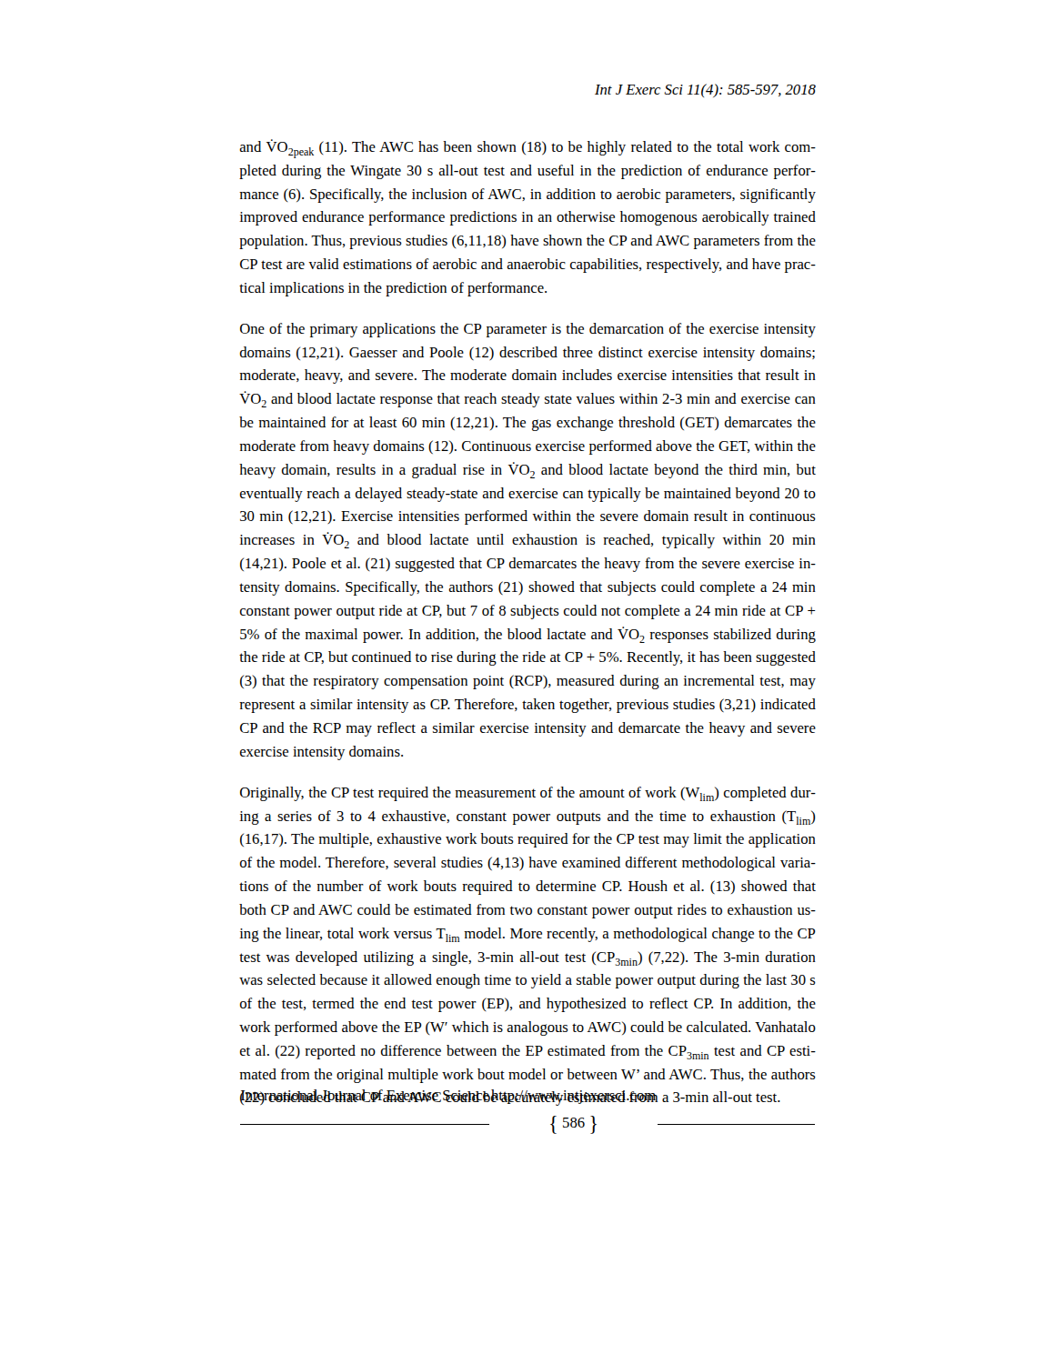Int J Exerc Sci 11(4): 585-597, 2018
and V̇O2peak (11). The AWC has been shown (18) to be highly related to the total work completed during the Wingate 30 s all-out test and useful in the prediction of endurance performance (6). Specifically, the inclusion of AWC, in addition to aerobic parameters, significantly improved endurance performance predictions in an otherwise homogenous aerobically trained population. Thus, previous studies (6,11,18) have shown the CP and AWC parameters from the CP test are valid estimations of aerobic and anaerobic capabilities, respectively, and have practical implications in the prediction of performance.
One of the primary applications the CP parameter is the demarcation of the exercise intensity domains (12,21). Gaesser and Poole (12) described three distinct exercise intensity domains; moderate, heavy, and severe. The moderate domain includes exercise intensities that result in V̇O2 and blood lactate response that reach steady state values within 2-3 min and exercise can be maintained for at least 60 min (12,21). The gas exchange threshold (GET) demarcates the moderate from heavy domains (12). Continuous exercise performed above the GET, within the heavy domain, results in a gradual rise in V̇O2 and blood lactate beyond the third min, but eventually reach a delayed steady-state and exercise can typically be maintained beyond 20 to 30 min (12,21). Exercise intensities performed within the severe domain result in continuous increases in V̇O2 and blood lactate until exhaustion is reached, typically within 20 min (14,21). Poole et al. (21) suggested that CP demarcates the heavy from the severe exercise intensity domains. Specifically, the authors (21) showed that subjects could complete a 24 min constant power output ride at CP, but 7 of 8 subjects could not complete a 24 min ride at CP + 5% of the maximal power. In addition, the blood lactate and V̇O2 responses stabilized during the ride at CP, but continued to rise during the ride at CP + 5%. Recently, it has been suggested (3) that the respiratory compensation point (RCP), measured during an incremental test, may represent a similar intensity as CP. Therefore, taken together, previous studies (3,21) indicated CP and the RCP may reflect a similar exercise intensity and demarcate the heavy and severe exercise intensity domains.
Originally, the CP test required the measurement of the amount of work (Wlim) completed during a series of 3 to 4 exhaustive, constant power outputs and the time to exhaustion (Tlim) (16,17). The multiple, exhaustive work bouts required for the CP test may limit the application of the model. Therefore, several studies (4,13) have examined different methodological variations of the number of work bouts required to determine CP. Housh et al. (13) showed that both CP and AWC could be estimated from two constant power output rides to exhaustion using the linear, total work versus Tlim model. More recently, a methodological change to the CP test was developed utilizing a single, 3-min all-out test (CP3min) (7,22). The 3-min duration was selected because it allowed enough time to yield a stable power output during the last 30 s of the test, termed the end test power (EP), and hypothesized to reflect CP. In addition, the work performed above the EP (W′ which is analogous to AWC) could be calculated. Vanhatalo et al. (22) reported no difference between the EP estimated from the CP3min test and CP estimated from the original multiple work bout model or between W’ and AWC. Thus, the authors (22) concluded that CP and AWC could be accurately estimated from a 3-min all-out test.
| International Journal of Exercise Science | http://www.intjexersci.com |
| | { 586 } | |